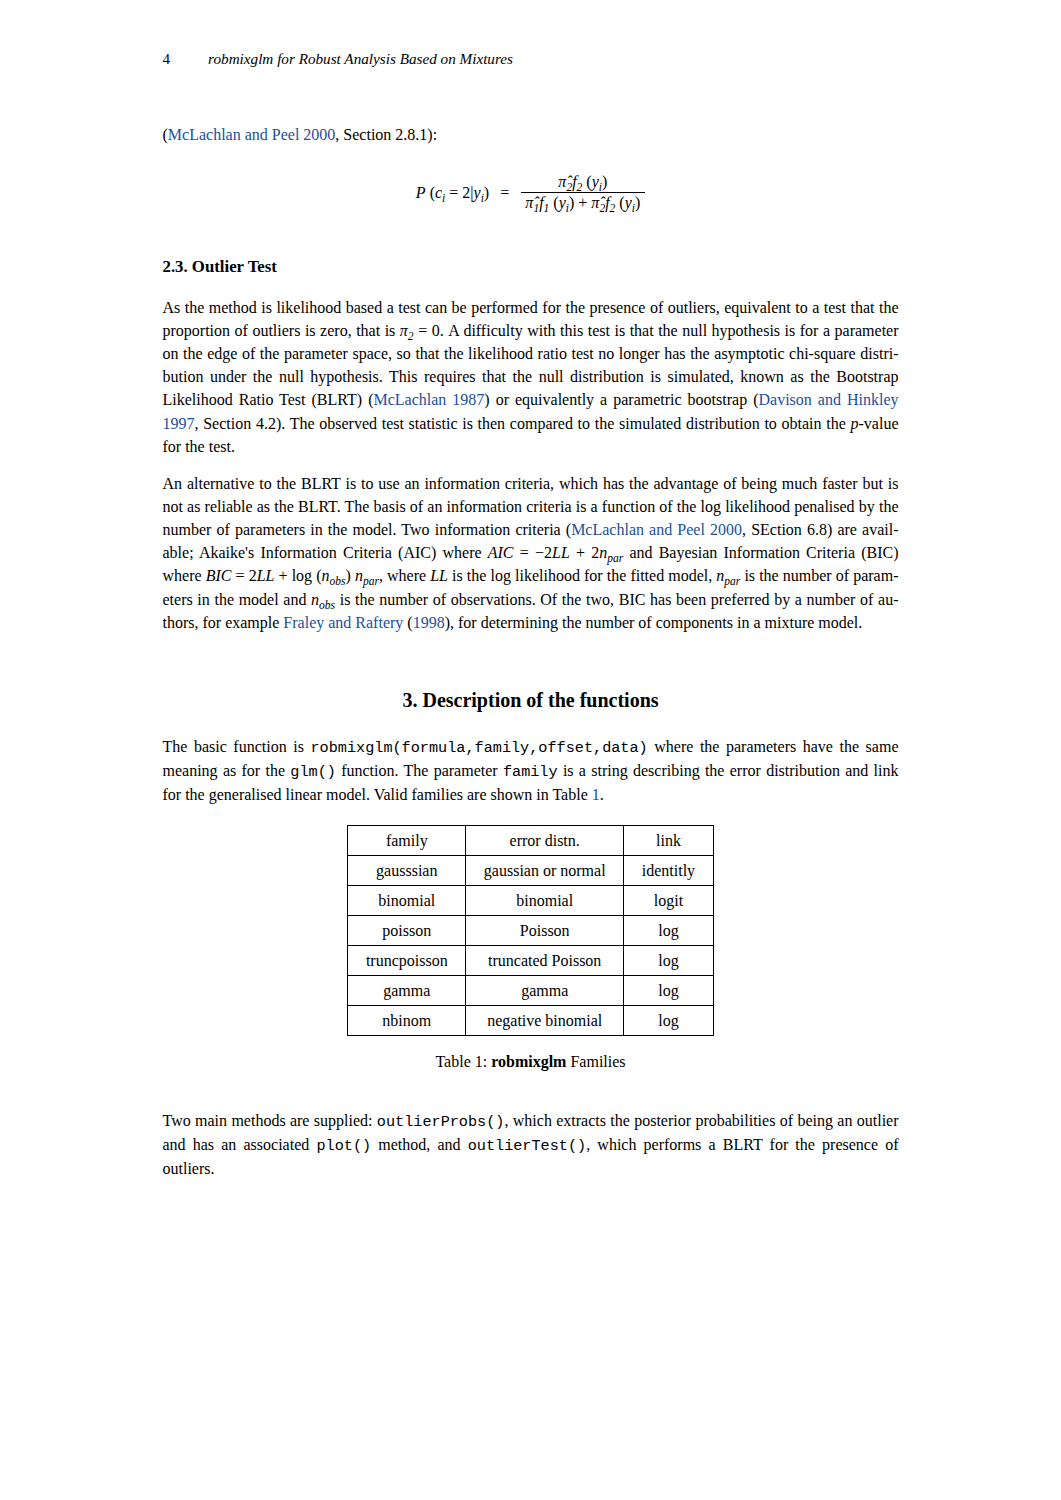4 robmixglm for Robust Analysis Based on Mixtures
(McLachlan and Peel 2000, Section 2.8.1):
| P ( c i = 2/ y i ) | = | π̂ 2 f 2 ( y i ) π̂ 1 f 1 ( y i ) + π̂ 2 f 2 ( y i ) |
2.3. Outlier Test
As the method is likelihood based a test can be performed for the presence of outliers, equivalent to a test that the proportion of outliers is zero, that is π2 = 0. A difficulty with this test is that the null hypothesis is for a parameter on the edge of the parameter space, so that the likelihood ratio test no longer has the asymptotic chi-square distribution under the null hypothesis. This requires that the null distribution is simulated, known as the Bootstrap Likelihood Ratio Test (BLRT) (McLachlan 1987) or equivalently a parametric bootstrap (Davison and Hinkley 1997, Section 4.2). The observed test statistic is then compared to the simulated distribution to obtain the p-value for the test.
An alternative to the BLRT is to use an information criteria, which has the advantage of being much faster but is not as reliable as the BLRT. The basis of an information criteria is a function of the log likelihood penalised by the number of parameters in the model. Two information criteria (McLachlan and Peel 2000, SEction 6.8) are available; Akaike's Information Criteria (AIC) where AIC = −2LL + 2npar and Bayesian Information Criteria (BIC) where BIC = 2LL + log (nobs) npar, where LL is the log likelihood for the fitted model, npar is the number of parameters in the model and nobs is the number of observations. Of the two, BIC has been preferred by a number of authors, for example Fraley and Raftery (1998), for determining the number of components in a mixture model.
3. Description of the functions
The basic function is robmixglm(formula,family,offset,data) where the parameters have the same meaning as for the glm() function. The parameter family is a string describing the error distribution and link for the generalised linear model. Valid families are shown in Table 1.
| family | error distn. | link |
| --- | --- | --- |
| gausssian | gaussian or normal | identitly |
| binomial | binomial | logit |
| poisson | Poisson | log |
| truncpoisson | truncated Poisson | log |
| gamma | gamma | log |
| nbinom | negative binomial | log |
Table 1: robmixglm Families
Two main methods are supplied: outlierProbs(), which extracts the posterior probabilities of being an outlier and has an associated plot() method, and outlierTest(), which performs a BLRT for the presence of outliers.